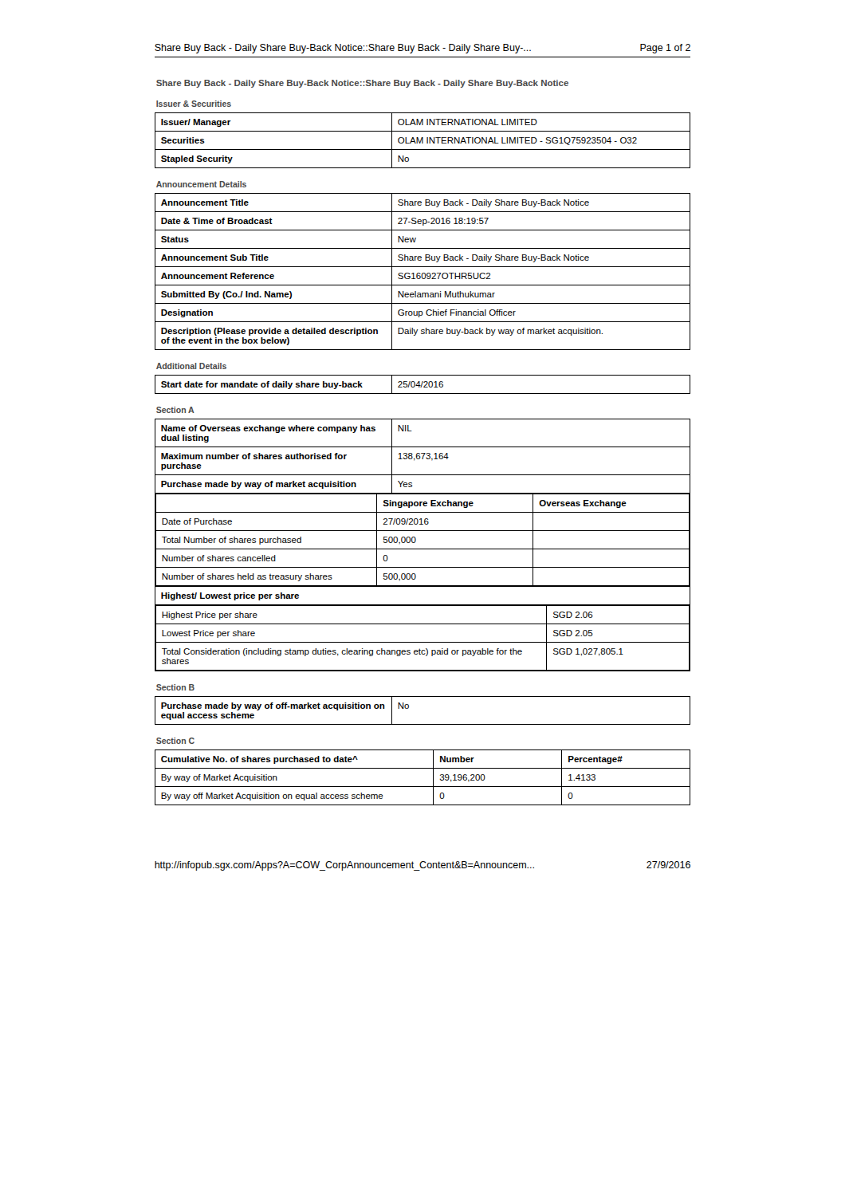Share Buy Back - Daily Share Buy-Back Notice::Share Buy Back - Daily Share Buy-...
Page 1 of 2
Share Buy Back - Daily Share Buy-Back Notice::Share Buy Back - Daily Share Buy-Back Notice
Issuer & Securities
| Issuer/ Manager | OLAM INTERNATIONAL LIMITED |
| Securities | OLAM INTERNATIONAL LIMITED - SG1Q75923504 - O32 |
| Stapled Security | No |
Announcement Details
| Announcement Title | Share Buy Back - Daily Share Buy-Back Notice |
| Date & Time of Broadcast | 27-Sep-2016 18:19:57 |
| Status | New |
| Announcement Sub Title | Share Buy Back - Daily Share Buy-Back Notice |
| Announcement Reference | SG160927OTHR5UC2 |
| Submitted By (Co./ Ind. Name) | Neelamani Muthukumar |
| Designation | Group Chief Financial Officer |
| Description (Please provide a detailed description of the event in the box below) | Daily share buy-back by way of market acquisition. |
Additional Details
| Start date for mandate of daily share buy-back | 25/04/2016 |
Section A
| Name of Overseas exchange where company has dual listing | NIL |
| Maximum number of shares authorised for purchase | 138,673,164 |
| Purchase made by way of market acquisition | Yes |
| / / Singapore Exchange / Overseas Exchange / / Date of Purchase / 27/09/2016 / / / Total Number of shares purchased / 500,000 / / / Number of shares cancelled / 0 / / / Number of shares held as treasury shares / 500,000 / / |
| Highest/ Lowest price per share |
| / Highest Price per share / SGD 2.06 / / Lowest Price per share / SGD 2.05 / / Total Consideration (including stamp duties, clearing changes etc) paid or payable for the shares / SGD 1,027,805.1 / |
Section B
| Purchase made by way of off-market acquisition on equal access scheme | No |
Section C
| Cumulative No. of shares purchased to date^ | Number | Percentage# |
| By way of Market Acquisition | 39,196,200 | 1.4133 |
| By way off Market Acquisition on equal access scheme | 0 | 0 |
http://infopub.sgx.com/Apps?A=COW_CorpAnnouncement_Content&B=Announcem...
27/9/2016